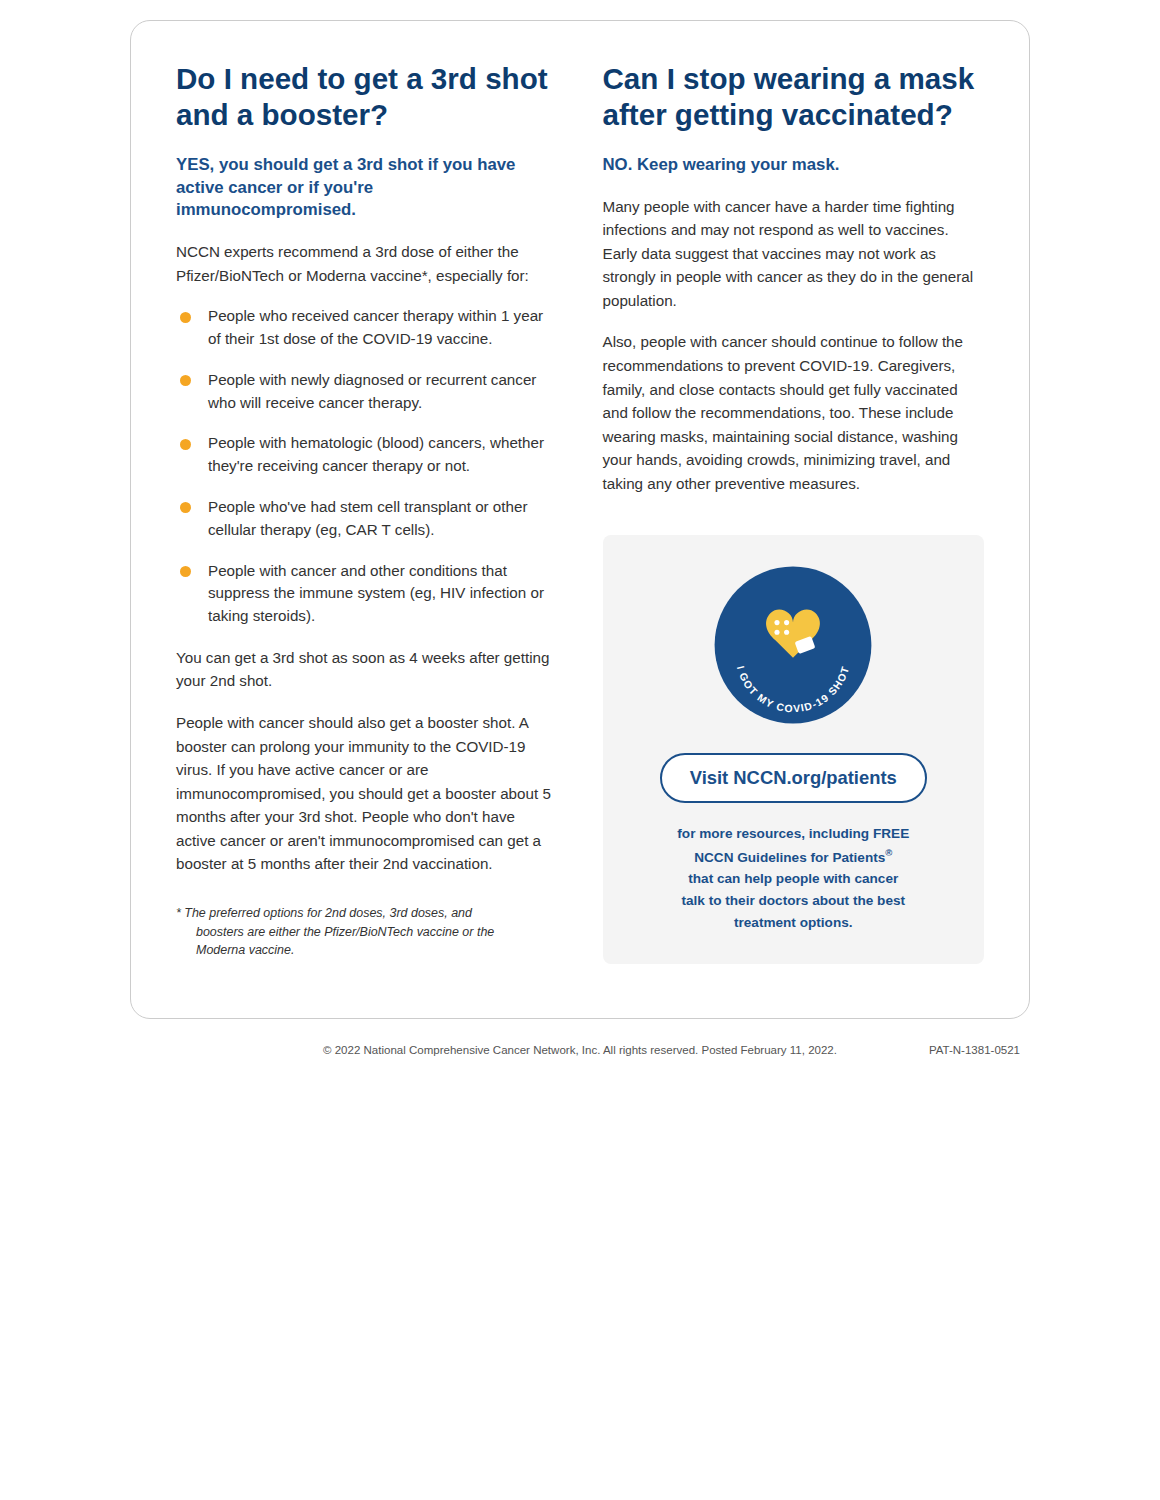Do I need to get a 3rd shot and a booster?
YES, you should get a 3rd shot if you have active cancer or if you're immunocompromised.
NCCN experts recommend a 3rd dose of either the Pfizer/BioNTech or Moderna vaccine*, especially for:
People who received cancer therapy within 1 year of their 1st dose of the COVID-19 vaccine.
People with newly diagnosed or recurrent cancer who will receive cancer therapy.
People with hematologic (blood) cancers, whether they're receiving cancer therapy or not.
People who've had stem cell transplant or other cellular therapy (eg, CAR T cells).
People with cancer and other conditions that suppress the immune system (eg, HIV infection or taking steroids).
You can get a 3rd shot as soon as 4 weeks after getting your 2nd shot.
People with cancer should also get a booster shot. A booster can prolong your immunity to the COVID-19 virus. If you have active cancer or are immunocompromised, you should get a booster about 5 months after your 3rd shot. People who don't have active cancer or aren't immunocompromised can get a booster at 5 months after their 2nd vaccination.
* The preferred options for 2nd doses, 3rd doses, and boosters are either the Pfizer/BioNTech vaccine or the Moderna vaccine.
Can I stop wearing a mask after getting vaccinated?
NO. Keep wearing your mask.
Many people with cancer have a harder time fighting infections and may not respond as well to vaccines. Early data suggest that vaccines may not work as strongly in people with cancer as they do in the general population.
Also, people with cancer should continue to follow the recommendations to prevent COVID-19. Caregivers, family, and close contacts should get fully vaccinated and follow the recommendations, too. These include wearing masks, maintaining social distance, washing your hands, avoiding crowds, minimizing travel, and taking any other preventive measures.
I GOT MY COVID-19 SHOT
Visit NCCN.org/patients
for more resources, including FREE
NCCN Guidelines for Patients®
that can help people with cancer
talk to their doctors about the best
treatment options.
© 2022 National Comprehensive Cancer Network, Inc. All rights reserved. Posted February 11, 2022. PAT-N-1381-0521